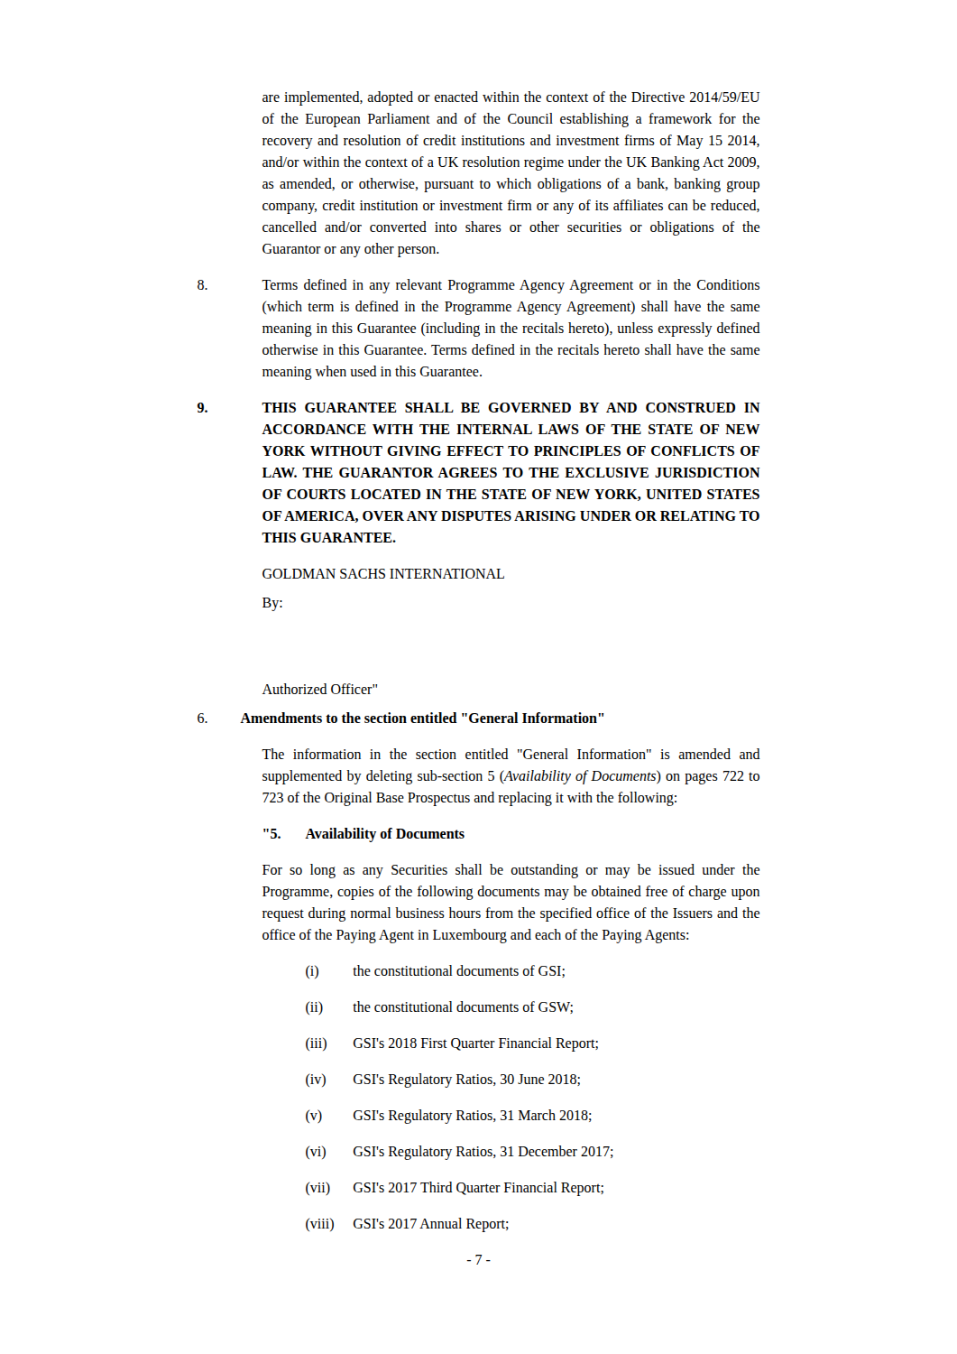are implemented, adopted or enacted within the context of the Directive 2014/59/EU of the European Parliament and of the Council establishing a framework for the recovery and resolution of credit institutions and investment firms of May 15 2014, and/or within the context of a UK resolution regime under the UK Banking Act 2009, as amended, or otherwise, pursuant to which obligations of a bank, banking group company, credit institution or investment firm or any of its affiliates can be reduced, cancelled and/or converted into shares or other securities or obligations of the Guarantor or any other person.
8.
Terms defined in any relevant Programme Agency Agreement or in the Conditions (which term is defined in the Programme Agency Agreement) shall have the same meaning in this Guarantee (including in the recitals hereto), unless expressly defined otherwise in this Guarantee. Terms defined in the recitals hereto shall have the same meaning when used in this Guarantee.
9.
THIS GUARANTEE SHALL BE GOVERNED BY AND CONSTRUED IN ACCORDANCE WITH THE INTERNAL LAWS OF THE STATE OF NEW YORK WITHOUT GIVING EFFECT TO PRINCIPLES OF CONFLICTS OF LAW. THE GUARANTOR AGREES TO THE EXCLUSIVE JURISDICTION OF COURTS LOCATED IN THE STATE OF NEW YORK, UNITED STATES OF AMERICA, OVER ANY DISPUTES ARISING UNDER OR RELATING TO THIS GUARANTEE.
GOLDMAN SACHS INTERNATIONAL
By:
Authorized Officer"
6.
Amendments to the section entitled "General Information"
The information in the section entitled "General Information" is amended and supplemented by deleting sub-section 5 (Availability of Documents) on pages 722 to 723 of the Original Base Prospectus and replacing it with the following:
"5.
Availability of Documents
For so long as any Securities shall be outstanding or may be issued under the Programme, copies of the following documents may be obtained free of charge upon request during normal business hours from the specified office of the Issuers and the office of the Paying Agent in Luxembourg and each of the Paying Agents:
(i)
the constitutional documents of GSI;
(ii)
the constitutional documents of GSW;
(iii)
GSI's 2018 First Quarter Financial Report;
(iv)
GSI's Regulatory Ratios, 30 June 2018;
(v)
GSI's Regulatory Ratios, 31 March 2018;
(vi)
GSI's Regulatory Ratios, 31 December 2017;
(vii)
GSI's 2017 Third Quarter Financial Report;
(viii)
GSI's 2017 Annual Report;
- 7 -